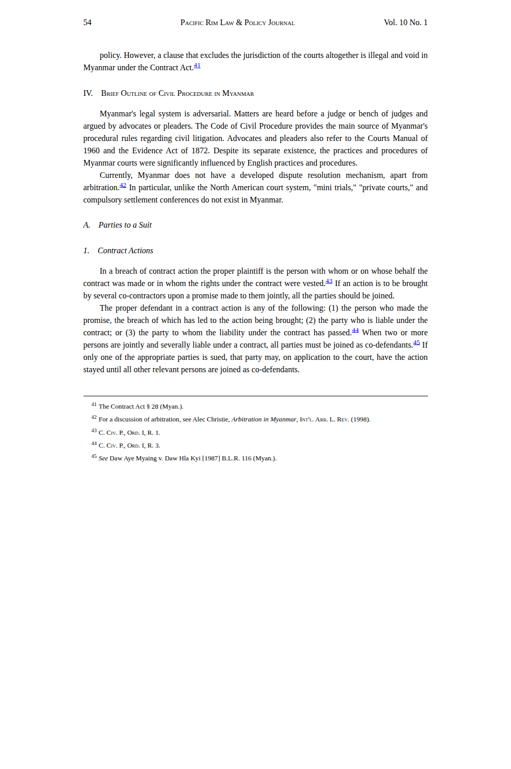54 Pacific Rim Law & Policy Journal Vol. 10 No. 1
policy. However, a clause that excludes the jurisdiction of the courts altogether is illegal and void in Myanmar under the Contract Act.41
IV. Brief Outline of Civil Procedure in Myanmar
Myanmar's legal system is adversarial. Matters are heard before a judge or bench of judges and argued by advocates or pleaders. The Code of Civil Procedure provides the main source of Myanmar's procedural rules regarding civil litigation. Advocates and pleaders also refer to the Courts Manual of 1960 and the Evidence Act of 1872. Despite its separate existence, the practices and procedures of Myanmar courts were significantly influenced by English practices and procedures.
Currently, Myanmar does not have a developed dispute resolution mechanism, apart from arbitration.42 In particular, unlike the North American court system, "mini trials," "private courts," and compulsory settlement conferences do not exist in Myanmar.
A. Parties to a Suit
1. Contract Actions
In a breach of contract action the proper plaintiff is the person with whom or on whose behalf the contract was made or in whom the rights under the contract were vested.43 If an action is to be brought by several co-contractors upon a promise made to them jointly, all the parties should be joined.
The proper defendant in a contract action is any of the following: (1) the person who made the promise, the breach of which has led to the action being brought; (2) the party who is liable under the contract; or (3) the party to whom the liability under the contract has passed.44 When two or more persons are jointly and severally liable under a contract, all parties must be joined as co-defendants.45 If only one of the appropriate parties is sued, that party may, on application to the court, have the action stayed until all other relevant persons are joined as co-defendants.
41 The Contract Act § 28 (Myan.).
42 For a discussion of arbitration, see Alec Christie, Arbitration in Myanmar, Int'l. Arb. L. Rev. (1998).
43 C. Civ. P., Ord. I, R. 1.
44 C. Civ. P., Ord. I, R. 3.
45 See Daw Aye Myaing v. Daw Hla Kyi [1987] B.L.R. 116 (Myan.).